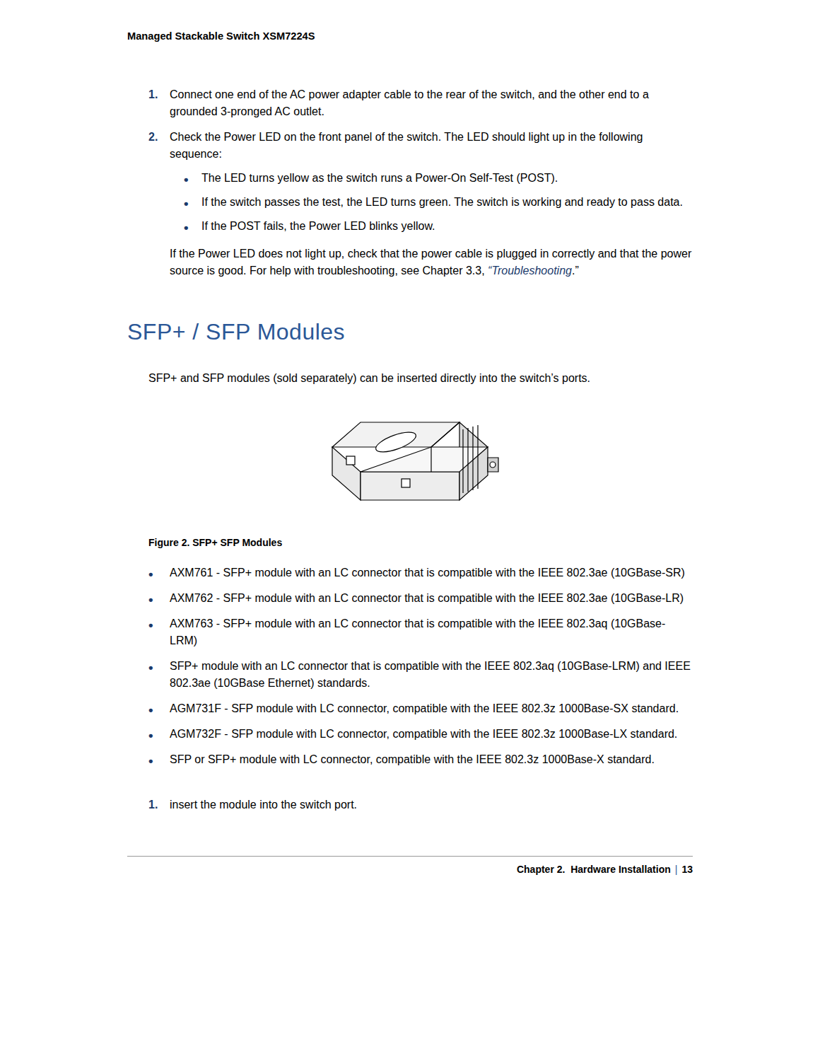Managed Stackable Switch XSM7224S
Connect one end of the AC power adapter cable to the rear of the switch, and the other end to a grounded 3-pronged AC outlet.
Check the Power LED on the front panel of the switch. The LED should light up in the following sequence:
The LED turns yellow as the switch runs a Power-On Self-Test (POST).
If the switch passes the test, the LED turns green. The switch is working and ready to pass data.
If the POST fails, the Power LED blinks yellow.
If the Power LED does not light up, check that the power cable is plugged in correctly and that the power source is good. For help with troubleshooting, see Chapter 3.3, “Troubleshooting.”
SFP+ / SFP Modules
SFP+ and SFP modules (sold separately) can be inserted directly into the switch’s ports.
Figure 2. SFP+ SFP Modules
AXM761 - SFP+ module with an LC connector that is compatible with the IEEE 802.3ae (10GBase-SR)
AXM762 - SFP+ module with an LC connector that is compatible with the IEEE 802.3ae (10GBase-LR)
AXM763 - SFP+ module with an LC connector that is compatible with the IEEE 802.3aq (10GBase-LRM)
SFP+ module with an LC connector that is compatible with the IEEE 802.3aq (10GBase-LRM) and IEEE 802.3ae (10GBase Ethernet) standards.
AGM731F - SFP module with LC connector, compatible with the IEEE 802.3z 1000Base-SX standard.
AGM732F - SFP module with LC connector, compatible with the IEEE 802.3z 1000Base-LX standard.
SFP or SFP+ module with LC connector, compatible with the IEEE 802.3z 1000Base-X standard.
insert the module into the switch port.
Chapter 2. Hardware Installation|13